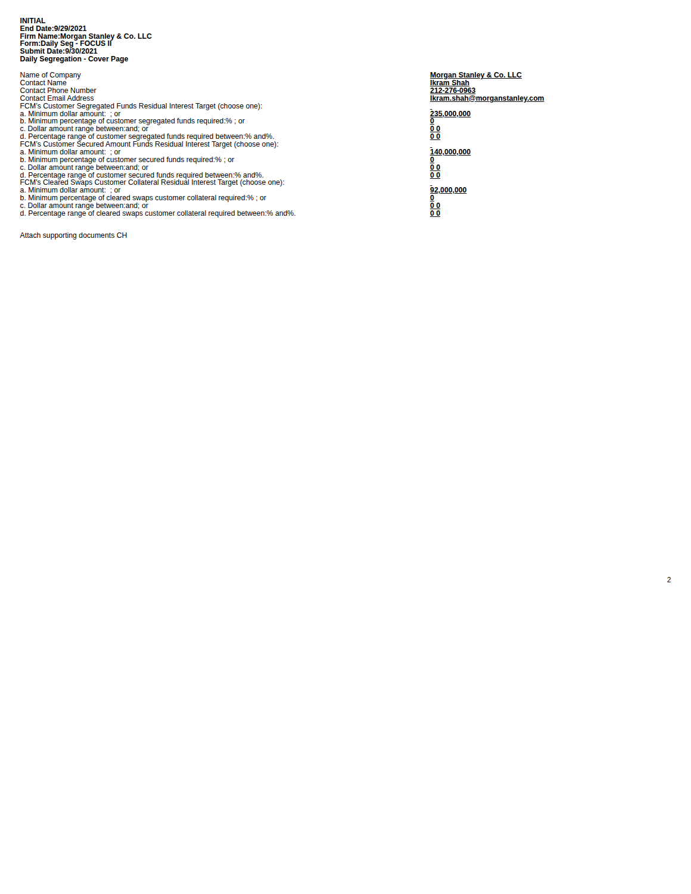INITIAL
End Date:9/29/2021
Firm Name:Morgan Stanley & Co. LLC
Form:Daily Seg - FOCUS II
Submit Date:9/30/2021
Daily Segregation - Cover Page
| Name of Company | Morgan Stanley & Co. LLC |
| Contact Name | Ikram Shah |
| Contact Phone Number | 212-276-0963 |
| Contact Email Address | Ikram.shah@morganstanley.com |
| FCM’s Customer Segregated Funds Residual Interest Target (choose one): | |
| a. Minimum dollar amount: ; or | 235,000,000 |
| b. Minimum percentage of customer segregated funds required:% ; or | 0 |
| c. Dollar amount range between:and; or | 0 0 |
| d. Percentage range of customer segregated funds required between:% and%. | 0 0 |
| FCM’s Customer Secured Amount Funds Residual Interest Target (choose one): | |
| a. Minimum dollar amount: ; or | 140,000,000 |
| b. Minimum percentage of customer secured funds required:% ; or | 0 |
| c. Dollar amount range between:and; or | 0 0 |
| d. Percentage range of customer secured funds required between:% and%. | 0 0 |
| FCM's Cleared Swaps Customer Collateral Residual Interest Target (choose one): | |
| a. Minimum dollar amount: ; or | 92,000,000 |
| b. Minimum percentage of cleared swaps customer collateral required:% ; or | 0 |
| c. Dollar amount range between:and; or | 0 0 |
| d. Percentage range of cleared swaps customer collateral required between:% and%. | 0 0 |
Attach supporting documents CH
2